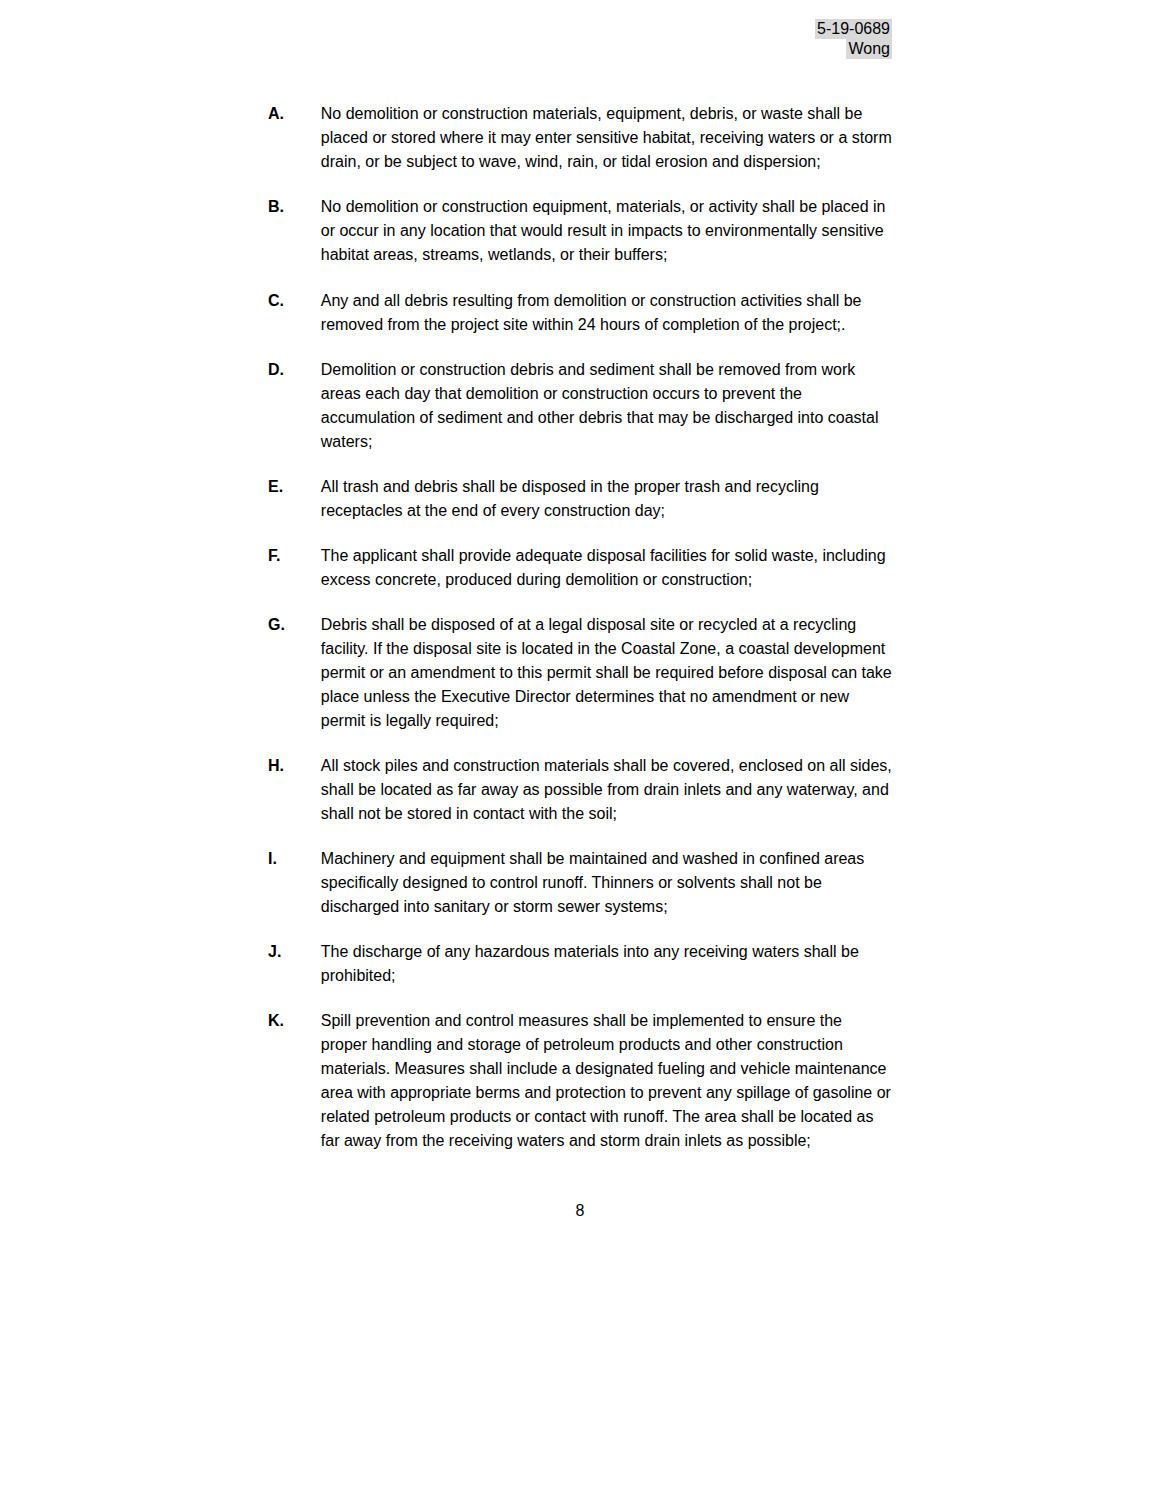5-19-0689
Wong
A. No demolition or construction materials, equipment, debris, or waste shall be placed or stored where it may enter sensitive habitat, receiving waters or a storm drain, or be subject to wave, wind, rain, or tidal erosion and dispersion;
B. No demolition or construction equipment, materials, or activity shall be placed in or occur in any location that would result in impacts to environmentally sensitive habitat areas, streams, wetlands, or their buffers;
C. Any and all debris resulting from demolition or construction activities shall be removed from the project site within 24 hours of completion of the project;.
D. Demolition or construction debris and sediment shall be removed from work areas each day that demolition or construction occurs to prevent the accumulation of sediment and other debris that may be discharged into coastal waters;
E. All trash and debris shall be disposed in the proper trash and recycling receptacles at the end of every construction day;
F. The applicant shall provide adequate disposal facilities for solid waste, including excess concrete, produced during demolition or construction;
G. Debris shall be disposed of at a legal disposal site or recycled at a recycling facility. If the disposal site is located in the Coastal Zone, a coastal development permit or an amendment to this permit shall be required before disposal can take place unless the Executive Director determines that no amendment or new permit is legally required;
H. All stock piles and construction materials shall be covered, enclosed on all sides, shall be located as far away as possible from drain inlets and any waterway, and shall not be stored in contact with the soil;
I. Machinery and equipment shall be maintained and washed in confined areas specifically designed to control runoff. Thinners or solvents shall not be discharged into sanitary or storm sewer systems;
J. The discharge of any hazardous materials into any receiving waters shall be prohibited;
K. Spill prevention and control measures shall be implemented to ensure the proper handling and storage of petroleum products and other construction materials. Measures shall include a designated fueling and vehicle maintenance area with appropriate berms and protection to prevent any spillage of gasoline or related petroleum products or contact with runoff. The area shall be located as far away from the receiving waters and storm drain inlets as possible;
8